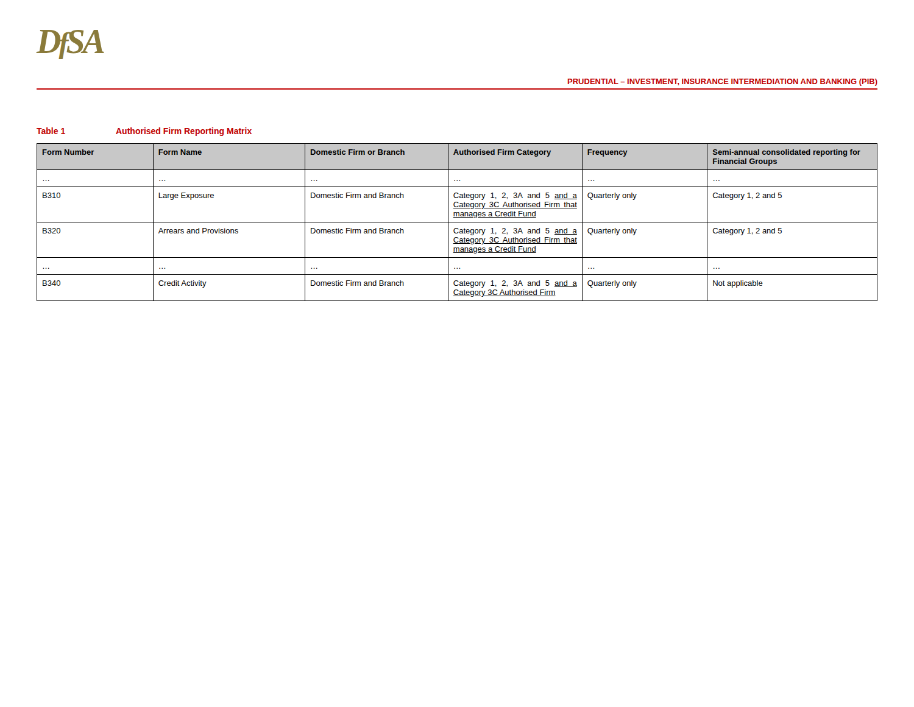Df SA
PRUDENTIAL – INVESTMENT, INSURANCE INTERMEDIATION AND BANKING (PIB)
Table 1 Authorised Firm Reporting Matrix
| Form Number | Form Name | Domestic Firm or Branch | Authorised Firm Category | Frequency | Semi-annual consolidated reporting for Financial Groups |
| --- | --- | --- | --- | --- | --- |
| … | … | … | … | … | … |
| B310 | Large Exposure | Domestic Firm and Branch | Category 1, 2, 3A and 5 and a Category 3C Authorised Firm that manages a Credit Fund | Quarterly only | Category 1, 2 and 5 |
| B320 | Arrears and Provisions | Domestic Firm and Branch | Category 1, 2, 3A and 5 and a Category 3C Authorised Firm that manages a Credit Fund | Quarterly only | Category 1, 2 and 5 |
| … | … | … | … | … | … |
| B340 | Credit Activity | Domestic Firm and Branch | Category 1, 2, 3A and 5 and a Category 3C Authorised Firm | Quarterly only | Not applicable |